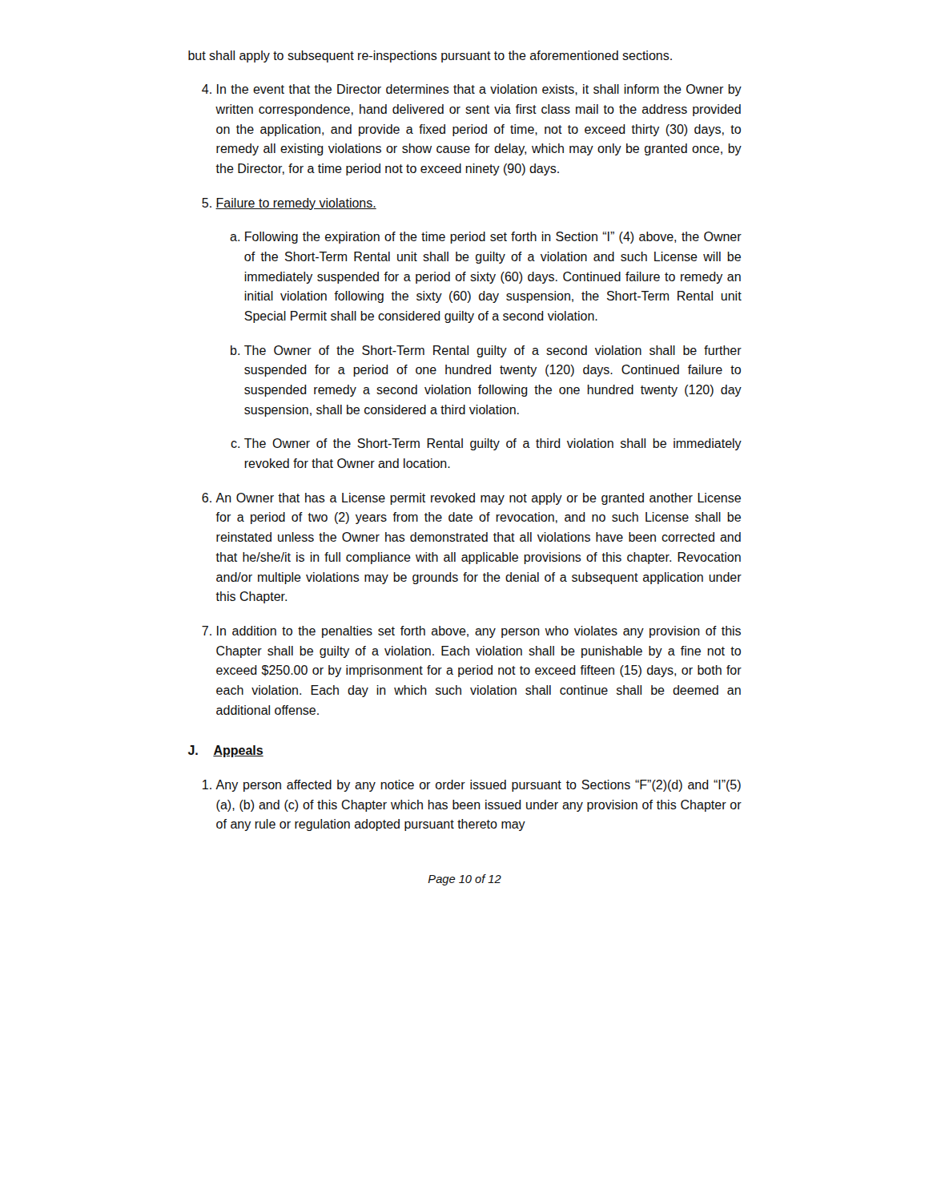but shall apply to subsequent re-inspections pursuant to the aforementioned sections.
In the event that the Director determines that a violation exists, it shall inform the Owner by written correspondence, hand delivered or sent via first class mail to the address provided on the application, and provide a fixed period of time, not to exceed thirty (30) days, to remedy all existing violations or show cause for delay, which may only be granted once, by the Director, for a time period not to exceed ninety (90) days.
Failure to remedy violations.
Following the expiration of the time period set forth in Section “I” (4) above, the Owner of the Short-Term Rental unit shall be guilty of a violation and such License will be immediately suspended for a period of sixty (60) days. Continued failure to remedy an initial violation following the sixty (60) day suspension, the Short-Term Rental unit Special Permit shall be considered guilty of a second violation.
The Owner of the Short-Term Rental guilty of a second violation shall be further suspended for a period of one hundred twenty (120) days. Continued failure to suspended remedy a second violation following the one hundred twenty (120) day suspension, shall be considered a third violation.
The Owner of the Short-Term Rental guilty of a third violation shall be immediately revoked for that Owner and location.
An Owner that has a License permit revoked may not apply or be granted another License for a period of two (2) years from the date of revocation, and no such License shall be reinstated unless the Owner has demonstrated that all violations have been corrected and that he/she/it is in full compliance with all applicable provisions of this chapter. Revocation and/or multiple violations may be grounds for the denial of a subsequent application under this Chapter.
In addition to the penalties set forth above, any person who violates any provision of this Chapter shall be guilty of a violation. Each violation shall be punishable by a fine not to exceed $250.00 or by imprisonment for a period not to exceed fifteen (15) days, or both for each violation. Each day in which such violation shall continue shall be deemed an additional offense.
J. Appeals
Any person affected by any notice or order issued pursuant to Sections “F”(2)(d) and “I”(5)(a), (b) and (c) of this Chapter which has been issued under any provision of this Chapter or of any rule or regulation adopted pursuant thereto may
Page 10 of 12